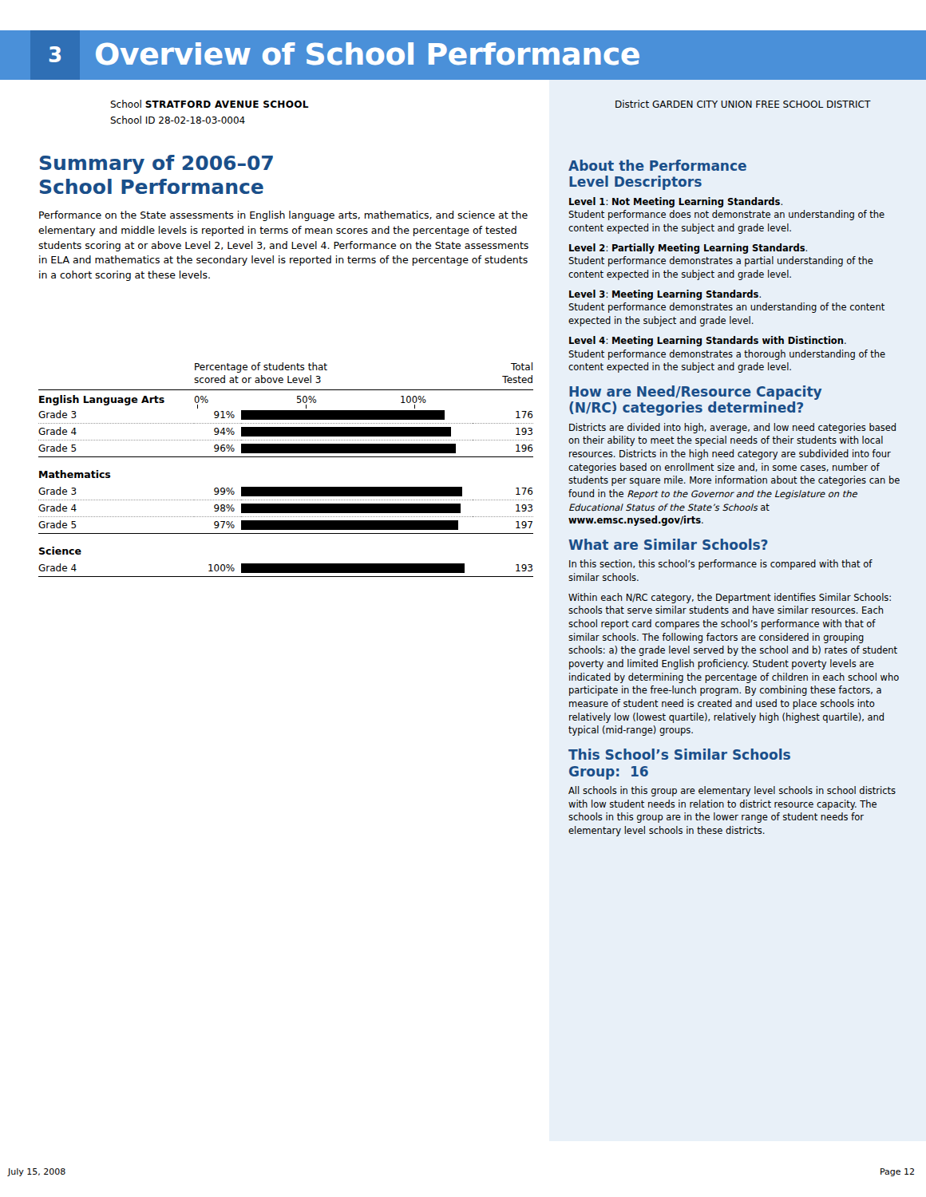3
Overview of School Performance
School STRATFORD AVENUE SCHOOL
School ID 28-02-18-03-0004
District GARDEN CITY UNION FREE SCHOOL DISTRICT
Summary of 2006–07
School Performance
Performance on the State assessments in English language arts, mathematics, and science at the elementary and middle levels is reported in terms of mean scores and the percentage of tested students scoring at or above Level 2, Level 3, and Level 4. Performance on the State assessments in ELA and mathematics at the secondary level is reported in terms of the percentage of students in a cohort scoring at these levels.
| | Percentage of students that scored at or above Level 3 | Total Tested |
| English Language Arts | 0% 50% 100% | |
| Grade 3 | 91% | | 176 |
| Grade 4 | 94% | | 193 |
| Grade 5 | 96% | | 196 |
| Mathematics | | | |
| Grade 3 | 99% | | 176 |
| Grade 4 | 98% | | 193 |
| Grade 5 | 97% | | 197 |
| Science | | | |
| Grade 4 | 100% | | 193 |
About the Performance
Level Descriptors
Level 1: Not Meeting Learning Standards.
Student performance does not demonstrate an understanding of the content expected in the subject and grade level.
Level 2: Partially Meeting Learning Standards.
Student performance demonstrates a partial understanding of the content expected in the subject and grade level.
Level 3: Meeting Learning Standards.
Student performance demonstrates an understanding of the content expected in the subject and grade level.
Level 4: Meeting Learning Standards with Distinction.
Student performance demonstrates a thorough understanding of the content expected in the subject and grade level.
How are Need/Resource Capacity
(N/RC) categories determined?
Districts are divided into high, average, and low need categories based on their ability to meet the special needs of their students with local resources. Districts in the high need category are subdivided into four categories based on enrollment size and, in some cases, number of students per square mile. More information about the categories can be found in the Report to the Governor and the Legislature on the Educational Status of the State’s Schools at www.emsc.nysed.gov/irts.
What are Similar Schools?
In this section, this school’s performance is compared with that of similar schools.
Within each N/RC category, the Department identifies Similar Schools: schools that serve similar students and have similar resources. Each school report card compares the school’s performance with that of similar schools. The following factors are considered in grouping schools: a) the grade level served by the school and b) rates of student poverty and limited English proficiency. Student poverty levels are indicated by determining the percentage of children in each school who participate in the free-lunch program. By combining these factors, a measure of student need is created and used to place schools into relatively low (lowest quartile), relatively high (highest quartile), and typical (mid-range) groups.
This School’s Similar Schools
Group: 16
All schools in this group are elementary level schools in school districts with low student needs in relation to district resource capacity. The schools in this group are in the lower range of student needs for elementary level schools in these districts.
July 15, 2008
Page 12